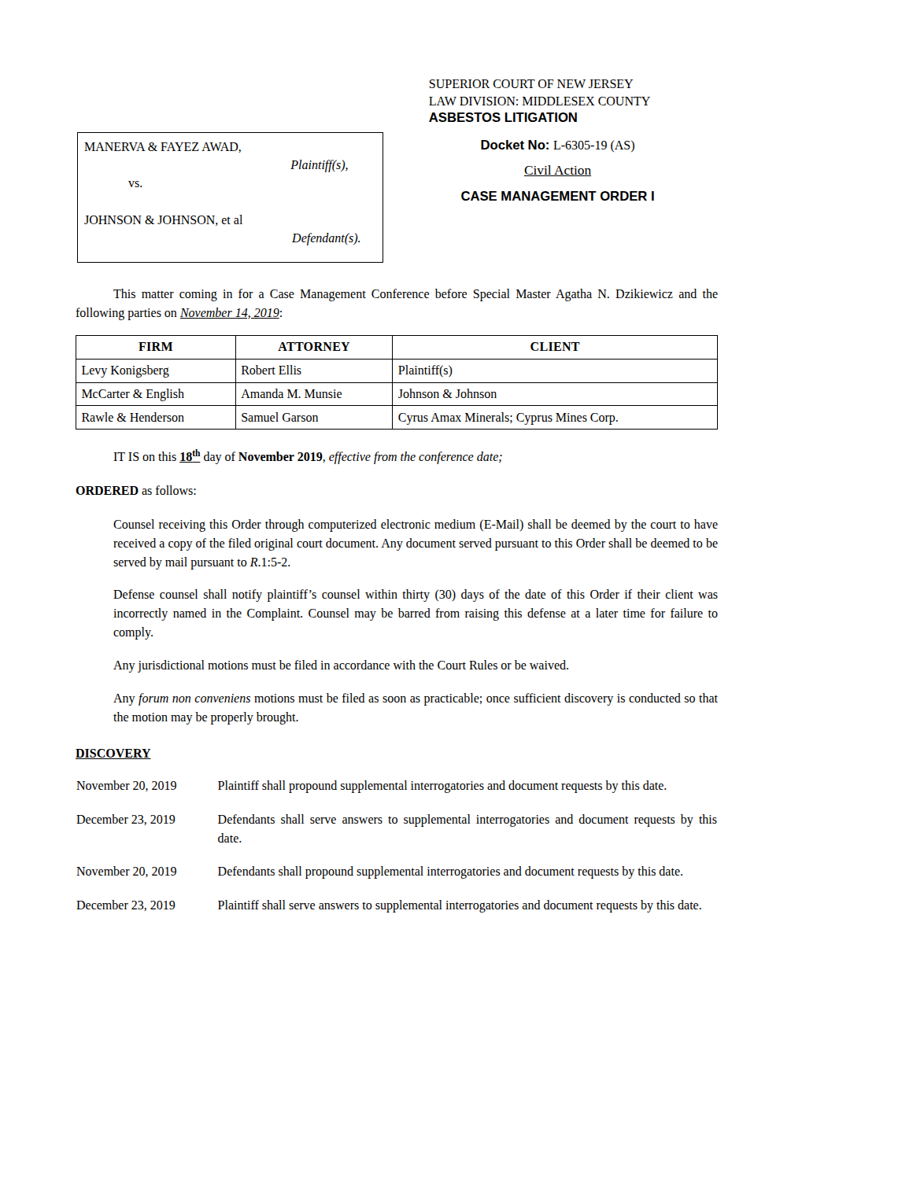SUPERIOR COURT OF NEW JERSEY
LAW DIVISION: MIDDLESEX COUNTY
ASBESTOS LITIGATION
| MANERVA & FAYEZ AWAD, Plaintiff(s), vs. JOHNSON & JOHNSON, et al Defendant(s). | Docket No: L-6305-19 (AS) Civil Action CASE MANAGEMENT ORDER I |
This matter coming in for a Case Management Conference before Special Master Agatha N. Dzikiewicz and the following parties on November 14, 2019:
| FIRM | ATTORNEY | CLIENT |
| --- | --- | --- |
| Levy Konigsberg | Robert Ellis | Plaintiff(s) |
| McCarter & English | Amanda M. Munsie | Johnson & Johnson |
| Rawle & Henderson | Samuel Garson | Cyrus Amax Minerals; Cyprus Mines Corp. |
IT IS on this 18th day of November 2019, effective from the conference date;
ORDERED as follows:
Counsel receiving this Order through computerized electronic medium (E-Mail) shall be deemed by the court to have received a copy of the filed original court document. Any document served pursuant to this Order shall be deemed to be served by mail pursuant to R.1:5-2.
Defense counsel shall notify plaintiff’s counsel within thirty (30) days of the date of this Order if their client was incorrectly named in the Complaint. Counsel may be barred from raising this defense at a later time for failure to comply.
Any jurisdictional motions must be filed in accordance with the Court Rules or be waived.
Any forum non conveniens motions must be filed as soon as practicable; once sufficient discovery is conducted so that the motion may be properly brought.
DISCOVERY
| November 20, 2019 | Plaintiff shall propound supplemental interrogatories and document requests by this date. |
| December 23, 2019 | Defendants shall serve answers to supplemental interrogatories and document requests by this date. |
| November 20, 2019 | Defendants shall propound supplemental interrogatories and document requests by this date. |
| December 23, 2019 | Plaintiff shall serve answers to supplemental interrogatories and document requests by this date. |